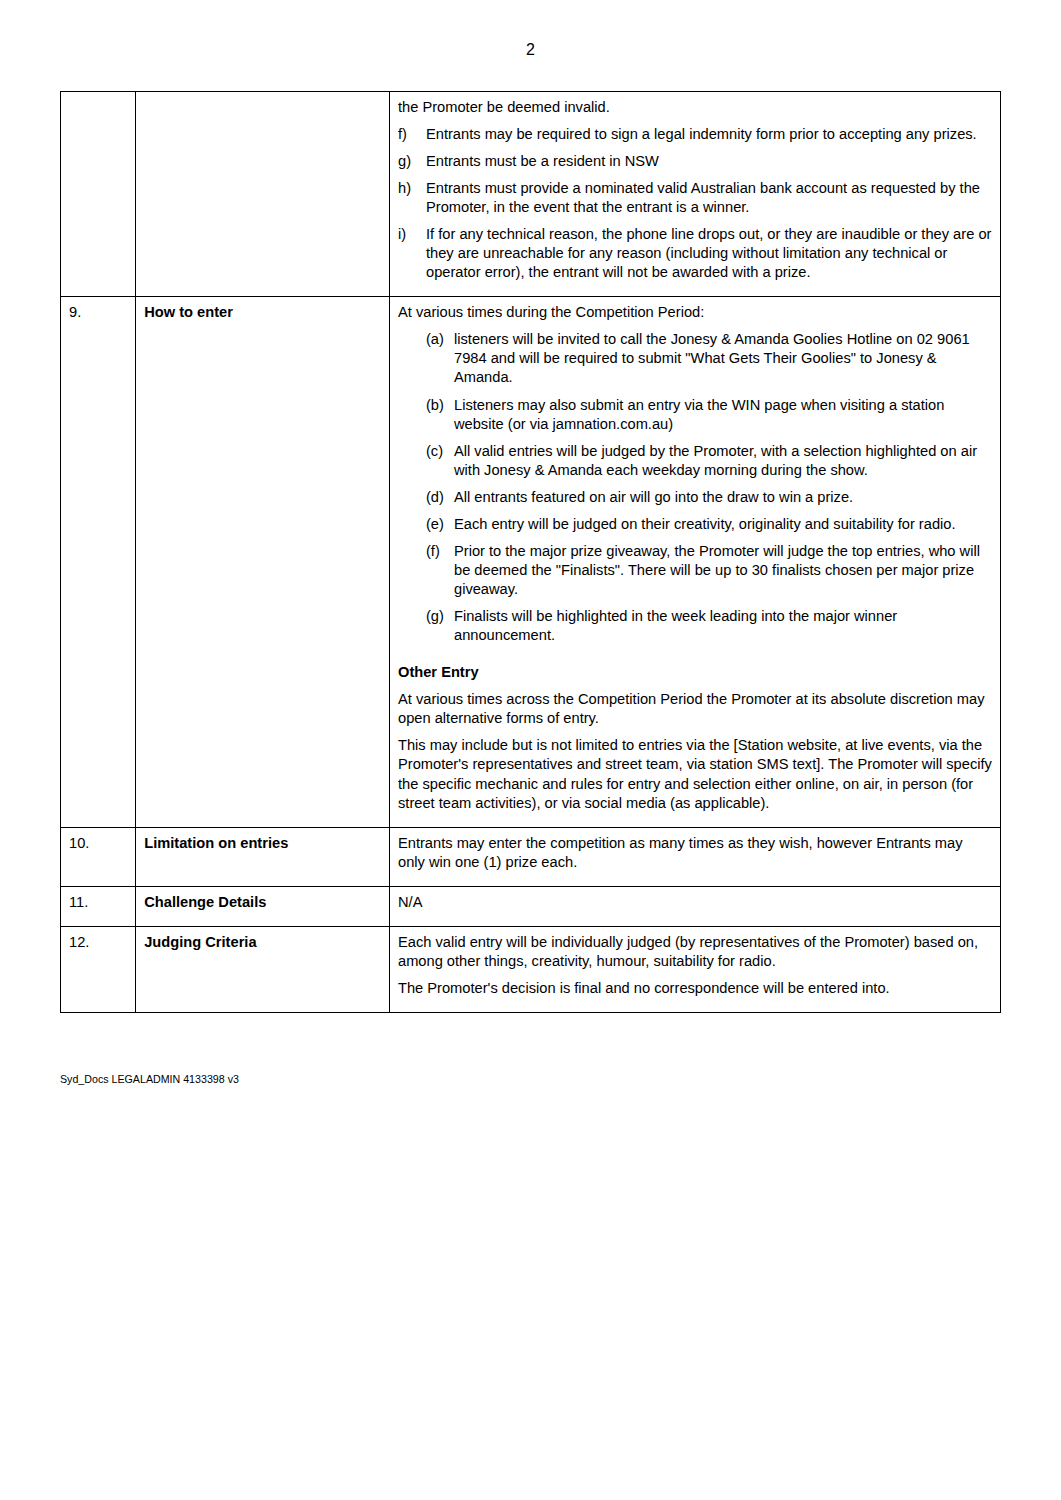2
| | | the Promoter be deemed invalid. f) Entrants may be required to sign a legal indemnity form prior to accepting any prizes. g) Entrants must be a resident in NSW h) Entrants must provide a nominated valid Australian bank account as requested by the Promoter, in the event that the entrant is a winner. i) If for any technical reason, the phone line drops out, or they are inaudible or they are or they are unreachable for any reason (including without limitation any technical or operator error), the entrant will not be awarded with a prize. |
| 9. | How to enter | At various times during the Competition Period: (a) listeners will be invited to call the Jonesy & Amanda Goolies Hotline on 02 9061 7984 and will be required to submit "What Gets Their Goolies" to Jonesy & Amanda. (b) Listeners may also submit an entry via the WIN page when visiting a station website (or via jamnation.com.au) (c) All valid entries will be judged by the Promoter, with a selection highlighted on air with Jonesy & Amanda each weekday morning during the show. (d) All entrants featured on air will go into the draw to win a prize. (e) Each entry will be judged on their creativity, originality and suitability for radio. (f) Prior to the major prize giveaway, the Promoter will judge the top entries, who will be deemed the "Finalists". There will be up to 30 finalists chosen per major prize giveaway. (g) Finalists will be highlighted in the week leading into the major winner announcement. Other Entry At various times across the Competition Period the Promoter at its absolute discretion may open alternative forms of entry. This may include but is not limited to entries via the [Station website, at live events, via the Promoter's representatives and street team, via station SMS text]. The Promoter will specify the specific mechanic and rules for entry and selection either online, on air, in person (for street team activities), or via social media (as applicable). |
| 10. | Limitation on entries | Entrants may enter the competition as many times as they wish, however Entrants may only win one (1) prize each. |
| 11. | Challenge Details | N/A |
| 12. | Judging Criteria | Each valid entry will be individually judged (by representatives of the Promoter) based on, among other things, creativity, humour, suitability for radio. The Promoter's decision is final and no correspondence will be entered into. |
Syd_Docs LEGALADMIN 4133398 v3